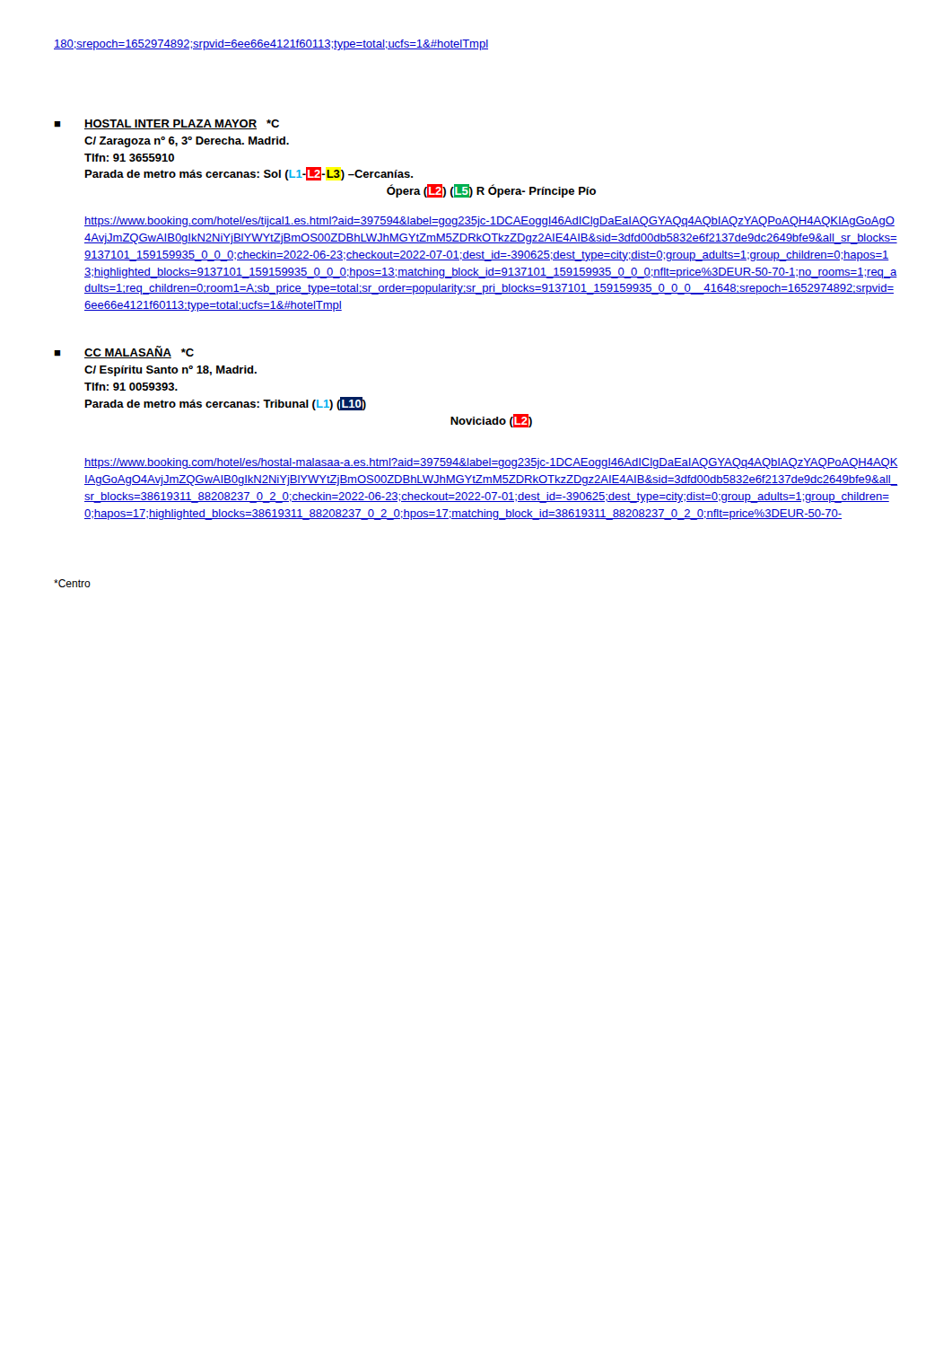180;srepoch=1652974892;srpvid=6ee66e4121f60113;type=total;ucfs=1&#hotelTmpl
HOSTAL INTER PLAZA MAYOR *C
C/ Zaragoza nº 6, 3º Derecha. Madrid.
Tlfn: 91 3655910
Parada de metro más cercanas: Sol (L1-L2-L3) –Cercanías.
Ópera (L2) (L5) R Ópera- Príncipe Pío
https://www.booking.com/hotel/es/tijcal1.es.html?aid=397594&label=gog235jc-1DCAEoggI46AdIClgDaEaIAQGYAQq4AQbIAQzYAQPoAQH4AQKIAgGoAgO4AvjJmZQGwAIB0gIkN2NiYjBlYWYtZjBmOS00ZDBhLWJhMGYtZmM5ZDRkOTkzZDgz2AIE4AIB&sid=3dfd00db5832e6f2137de9dc2649bfe9&all_sr_blocks=9137101_159159935_0_0_0;checkin=2022-06-23;checkout=2022-07-01;dest_id=-390625;dest_type=city;dist=0;group_adults=1;group_children=0;hapos=13;highlighted_blocks=9137101_159159935_0_0_0;hpos=13;matching_block_id=9137101_159159935_0_0_0;nflt=price%3DEUR-50-70-1;no_rooms=1;req_adults=1;req_children=0;room1=A;sb_price_type=total;sr_order=popularity;sr_pri_blocks=9137101_159159935_0_0_0__41648;srepoch=1652974892;srpvid=6ee66e4121f60113;type=total;ucfs=1&#hotelTmpl
CC MALASAÑA *C
C/ Espíritu Santo nº 18, Madrid.
Tlfn: 91 0059393.
Parada de metro más cercanas: Tribunal (L1) (L10)
Noviciado (L2)
https://www.booking.com/hotel/es/hostal-malasaa-a.es.html?aid=397594&label=gog235jc-1DCAEoggI46AdIClgDaEaIAQGYAQq4AQbIAQzYAQPoAQH4AQKIAgGoAgO4AvjJmZQGwAIB0gIkN2NiYjBlYWYtZjBmOS00ZDBhLWJhMGYtZmM5ZDRkOTkzZDgz2AIE4AIB&sid=3dfd00db5832e6f2137de9dc2649bfe9&all_sr_blocks=38619311_88208237_0_2_0;checkin=2022-06-23;checkout=2022-07-01;dest_id=-390625;dest_type=city;dist=0;group_adults=1;group_children=0;hapos=17;highlighted_blocks=38619311_88208237_0_2_0;hpos=17;matching_block_id=38619311_88208237_0_2_0;nflt=price%3DEUR-50-70-
*Centro